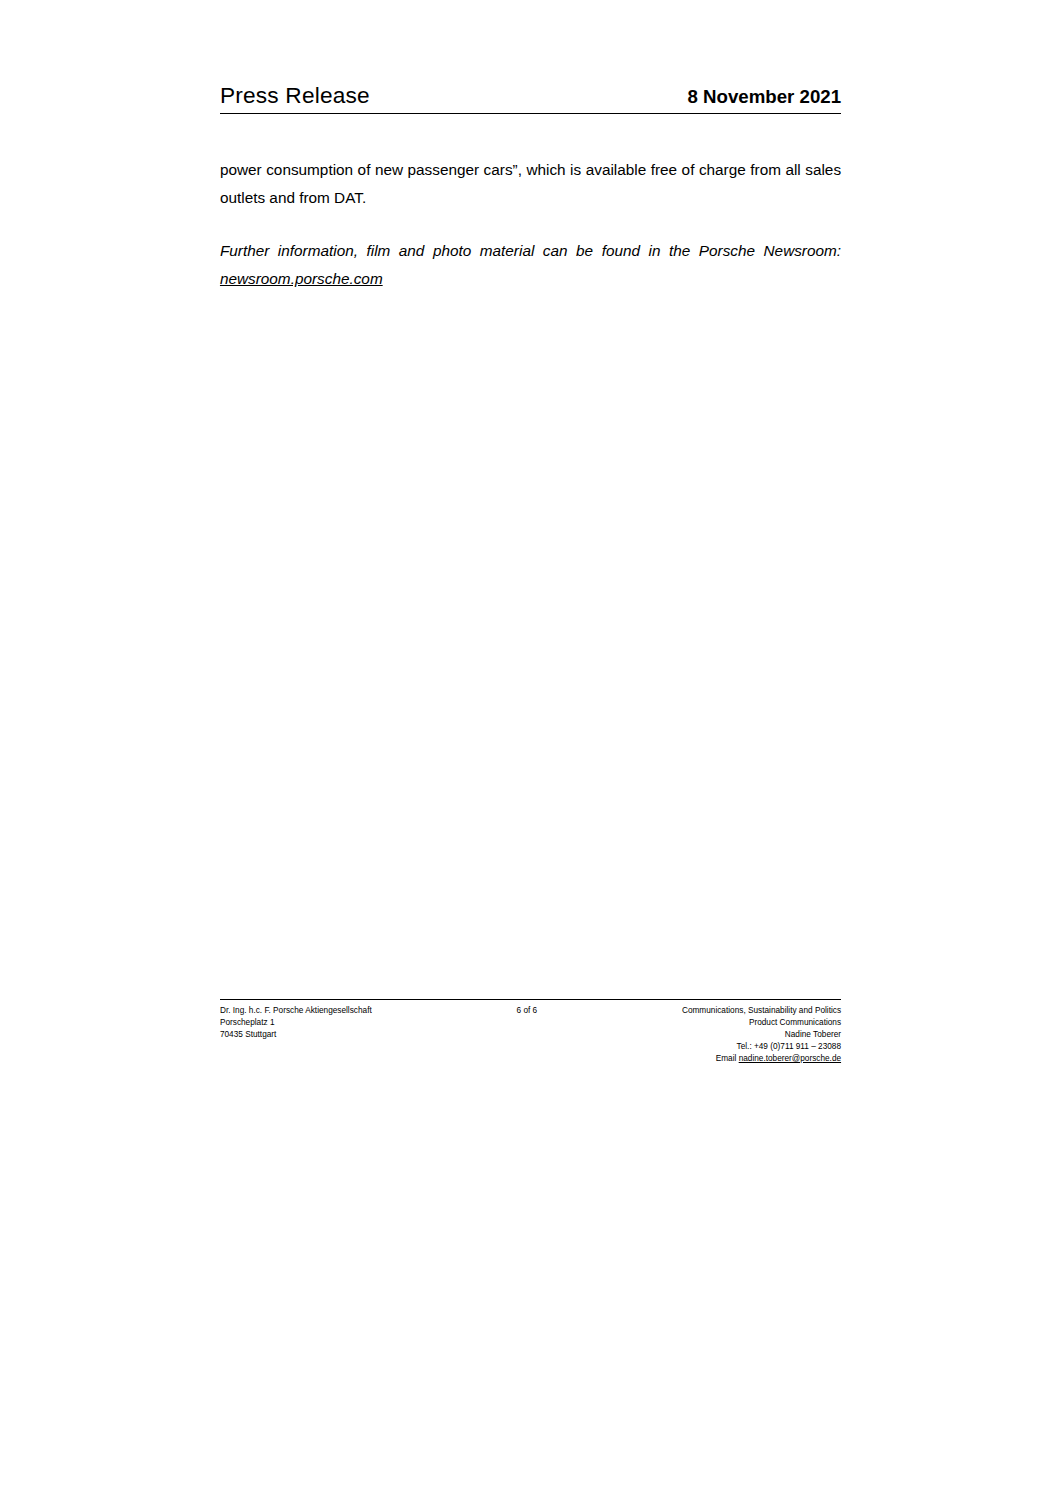Press Release
8 November 2021
power consumption of new passenger cars”, which is available free of charge from all sales outlets and from DAT.
Further information, film and photo material can be found in the Porsche Newsroom: newsroom.porsche.com
Dr. Ing. h.c. F. Porsche Aktiengesellschaft
Porscheplatz 1
70435 Stuttgart
6 of 6
Communications, Sustainability and Politics
Product Communications
Nadine Toberer
Tel.: +49 (0)711 911 – 23088
Email nadine.toberer@porsche.de